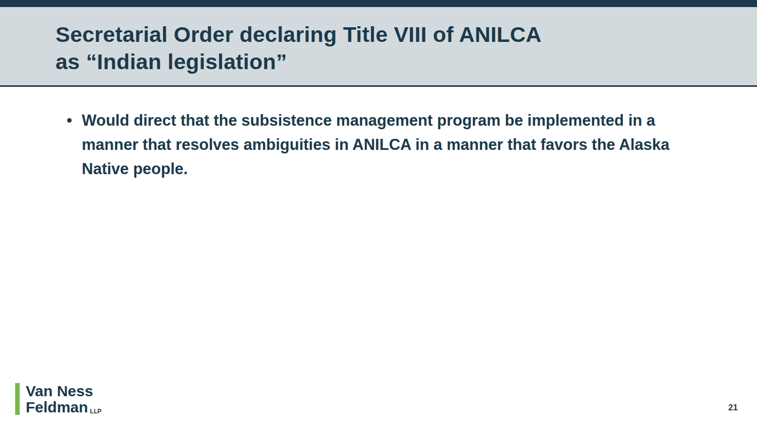Secretarial Order declaring Title VIII of ANILCA
as “Indian legislation”
Would direct that the subsistence management program be implemented in a manner that resolves ambiguities in ANILCA in a manner that favors the Alaska Native people.
Van Ness
FeldmanLLP
21